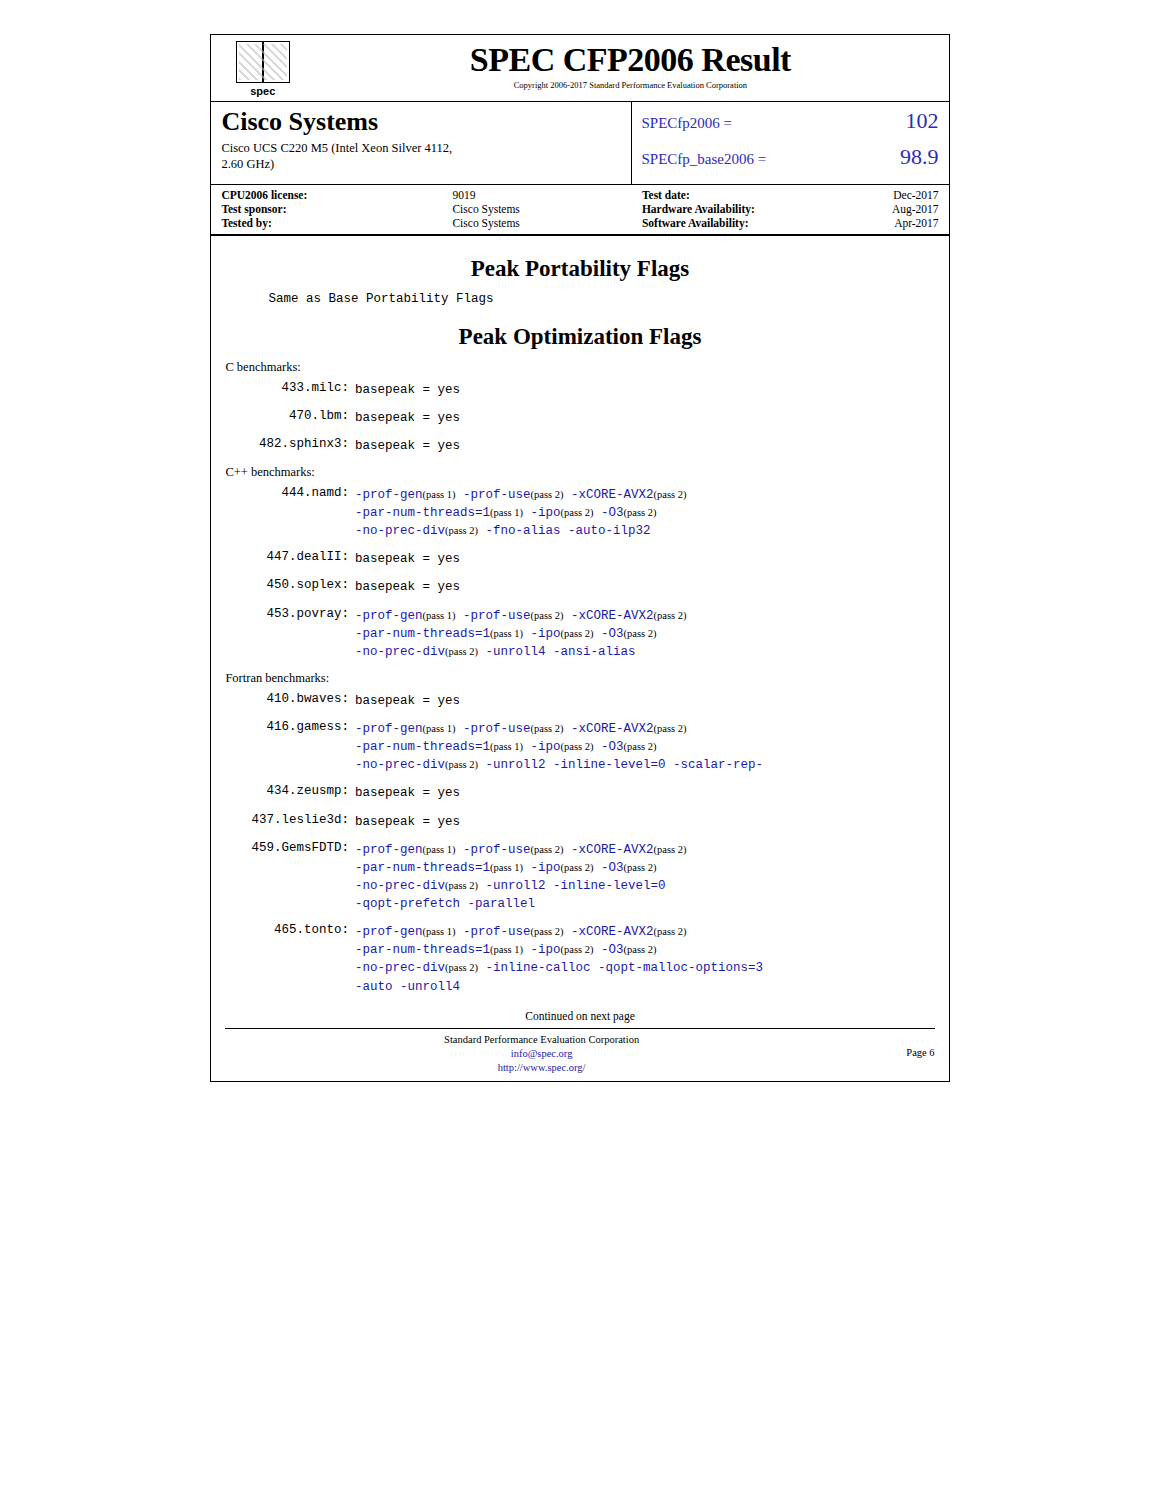spec
SPEC CFP2006 Result
Copyright 2006-2017 Standard Performance Evaluation Corporation
Cisco Systems
Cisco UCS C220 M5 (Intel Xeon Silver 4112,
2.60 GHz)
SPECfp2006 = 102
SPECfp_base2006 = 98.9
| CPU2006 license: | 9019 |
| Test sponsor: | Cisco Systems |
| Tested by: | Cisco Systems |
| Test date: | Dec-2017 |
| Hardware Availability: | Aug-2017 |
| Software Availability: | Apr-2017 |
Peak Portability Flags
Same as Base Portability Flags
Peak Optimization Flags
C benchmarks:
433.milc:
basepeak = yes
470.lbm:
basepeak = yes
482.sphinx3:
basepeak = yes
C++ benchmarks:
444.namd:
-prof-gen(pass 1) -prof-use(pass 2) -xCORE-AVX2(pass 2)
-par-num-threads=1(pass 1) -ipo(pass 2) -O3(pass 2)
-no-prec-div(pass 2) -fno-alias -auto-ilp32
447.dealII:
basepeak = yes
450.soplex:
basepeak = yes
453.povray:
-prof-gen(pass 1) -prof-use(pass 2) -xCORE-AVX2(pass 2)
-par-num-threads=1(pass 1) -ipo(pass 2) -O3(pass 2)
-no-prec-div(pass 2) -unroll4 -ansi-alias
Fortran benchmarks:
410.bwaves:
basepeak = yes
416.gamess:
-prof-gen(pass 1) -prof-use(pass 2) -xCORE-AVX2(pass 2)
-par-num-threads=1(pass 1) -ipo(pass 2) -O3(pass 2)
-no-prec-div(pass 2) -unroll2 -inline-level=0 -scalar-rep-
434.zeusmp:
basepeak = yes
437.leslie3d:
basepeak = yes
459.GemsFDTD:
-prof-gen(pass 1) -prof-use(pass 2) -xCORE-AVX2(pass 2)
-par-num-threads=1(pass 1) -ipo(pass 2) -O3(pass 2)
-no-prec-div(pass 2) -unroll2 -inline-level=0
-qopt-prefetch -parallel
465.tonto:
-prof-gen(pass 1) -prof-use(pass 2) -xCORE-AVX2(pass 2)
-par-num-threads=1(pass 1) -ipo(pass 2) -O3(pass 2)
-no-prec-div(pass 2) -inline-calloc -qopt-malloc-options=3
-auto -unroll4
Continued on next page
Standard Performance Evaluation Corporation
info@spec.org
http://www.spec.org/
Page 6